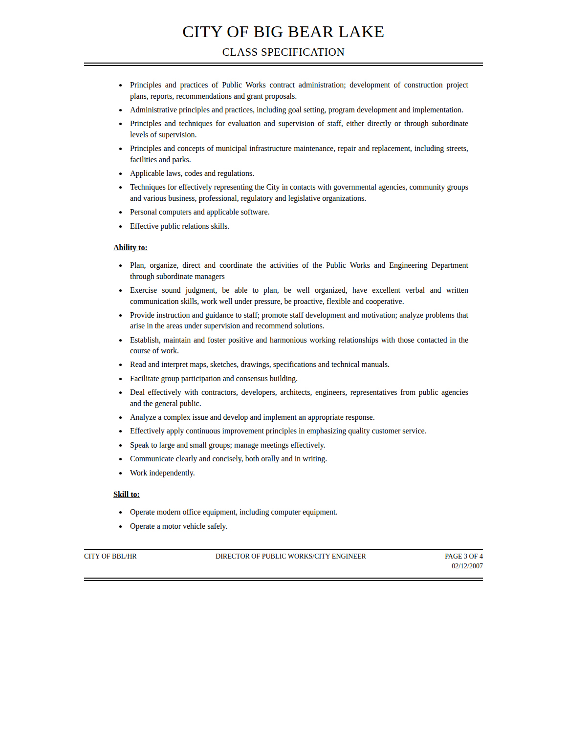CITY OF BIG BEAR LAKE
CLASS SPECIFICATION
Principles and practices of Public Works contract administration; development of construction project plans, reports, recommendations and grant proposals.
Administrative principles and practices, including goal setting, program development and implementation.
Principles and techniques for evaluation and supervision of staff, either directly or through subordinate levels of supervision.
Principles and concepts of municipal infrastructure maintenance, repair and replacement, including streets, facilities and parks.
Applicable laws, codes and regulations.
Techniques for effectively representing the City in contacts with governmental agencies, community groups and various business, professional, regulatory and legislative organizations.
Personal computers and applicable software.
Effective public relations skills.
Ability to:
Plan, organize, direct and coordinate the activities of the Public Works and Engineering Department through subordinate managers
Exercise sound judgment, be able to plan, be well organized, have excellent verbal and written communication skills, work well under pressure, be proactive, flexible and cooperative.
Provide instruction and guidance to staff; promote staff development and motivation; analyze problems that arise in the areas under supervision and recommend solutions.
Establish, maintain and foster positive and harmonious working relationships with those contacted in the course of work.
Read and interpret maps, sketches, drawings, specifications and technical manuals.
Facilitate group participation and consensus building.
Deal effectively with contractors, developers, architects, engineers, representatives from public agencies and the general public.
Analyze a complex issue and develop and implement an appropriate response.
Effectively apply continuous improvement principles in emphasizing quality customer service.
Speak to large and small groups; manage meetings effectively.
Communicate clearly and concisely, both orally and in writing.
Work independently.
Skill to:
Operate modern office equipment, including computer equipment.
Operate a motor vehicle safely.
CITY OF BBL/HR
DIRECTOR OF PUBLIC WORKS/CITY ENGINEER
PAGE 3 OF 4 02/12/2007